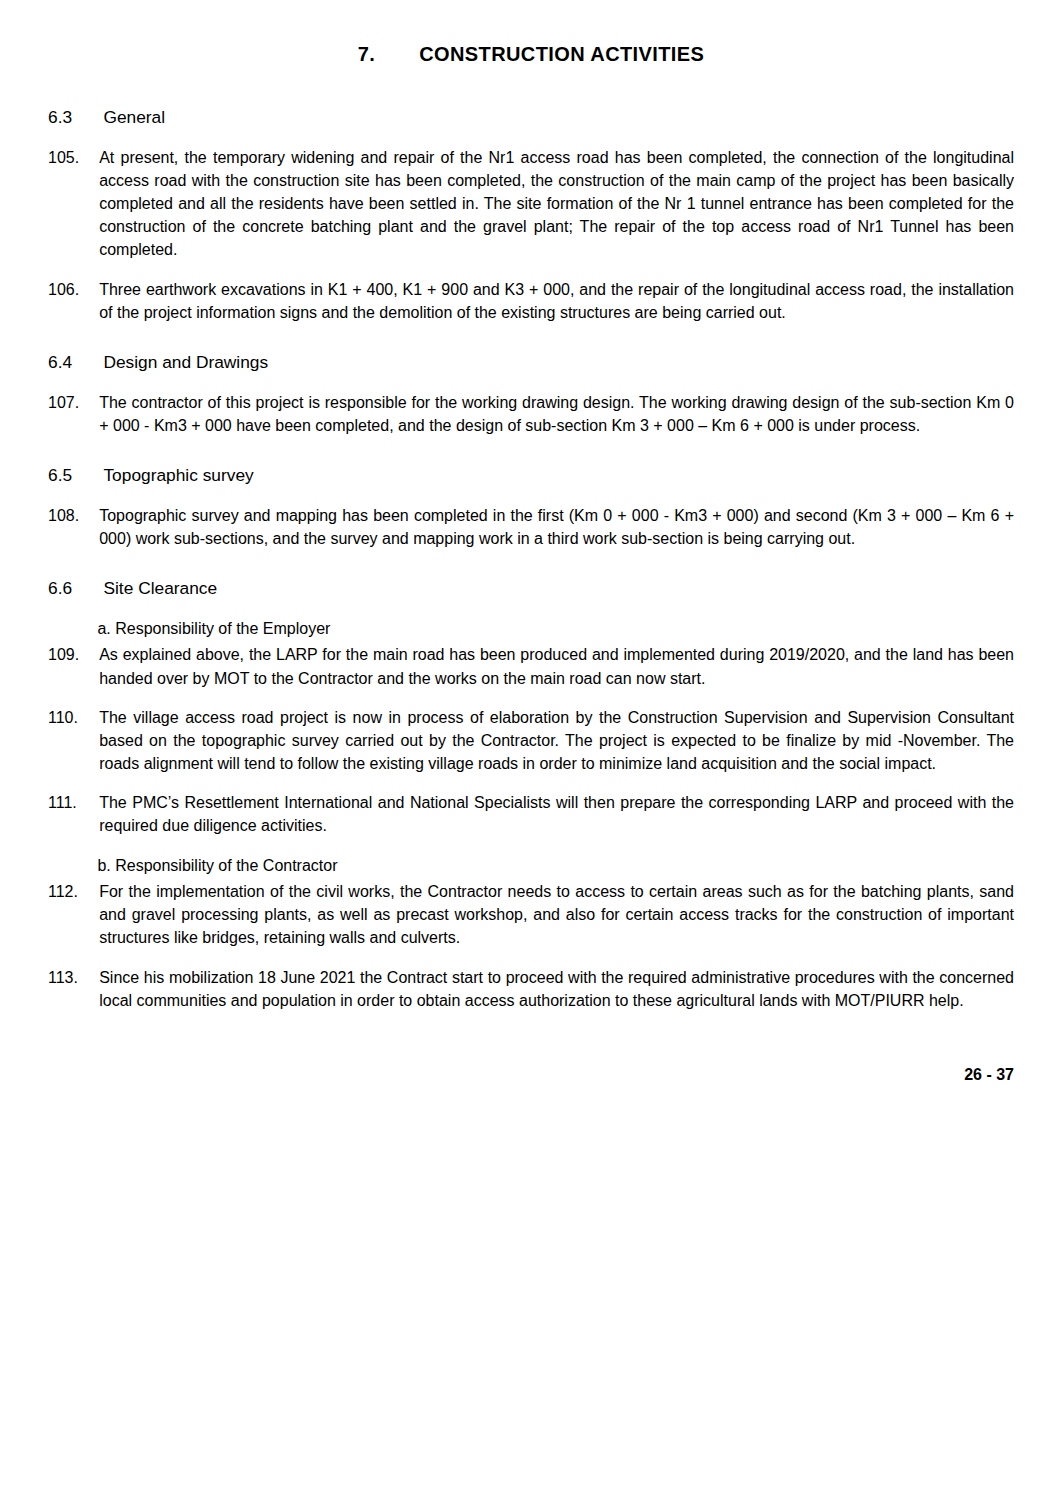7. CONSTRUCTION ACTIVITIES
6.3 General
105. At present, the temporary widening and repair of the Nr1 access road has been completed, the connection of the longitudinal access road with the construction site has been completed, the construction of the main camp of the project has been basically completed and all the residents have been settled in. The site formation of the Nr 1 tunnel entrance has been completed for the construction of the concrete batching plant and the gravel plant; The repair of the top access road of Nr1 Tunnel has been completed.
106. Three earthwork excavations in K1 + 400, K1 + 900 and K3 + 000, and the repair of the longitudinal access road, the installation of the project information signs and the demolition of the existing structures are being carried out.
6.4 Design and Drawings
107. The contractor of this project is responsible for the working drawing design. The working drawing design of the sub-section Km 0 + 000 - Km3 + 000 have been completed, and the design of sub-section Km 3 + 000 – Km 6 + 000 is under process.
6.5 Topographic survey
108. Topographic survey and mapping has been completed in the first (Km 0 + 000 - Km3 + 000) and second (Km 3 + 000 – Km 6 + 000) work sub-sections, and the survey and mapping work in a third work sub-section is being carrying out.
6.6 Site Clearance
Responsibility of the Employer
109. As explained above, the LARP for the main road has been produced and implemented during 2019/2020, and the land has been handed over by MOT to the Contractor and the works on the main road can now start.
110. The village access road project is now in process of elaboration by the Construction Supervision and Supervision Consultant based on the topographic survey carried out by the Contractor. The project is expected to be finalize by mid -November. The roads alignment will tend to follow the existing village roads in order to minimize land acquisition and the social impact.
111. The PMC’s Resettlement International and National Specialists will then prepare the corresponding LARP and proceed with the required due diligence activities.
Responsibility of the Contractor
112. For the implementation of the civil works, the Contractor needs to access to certain areas such as for the batching plants, sand and gravel processing plants, as well as precast workshop, and also for certain access tracks for the construction of important structures like bridges, retaining walls and culverts.
113. Since his mobilization 18 June 2021 the Contract start to proceed with the required administrative procedures with the concerned local communities and population in order to obtain access authorization to these agricultural lands with MOT/PIURR help.
26 - 37